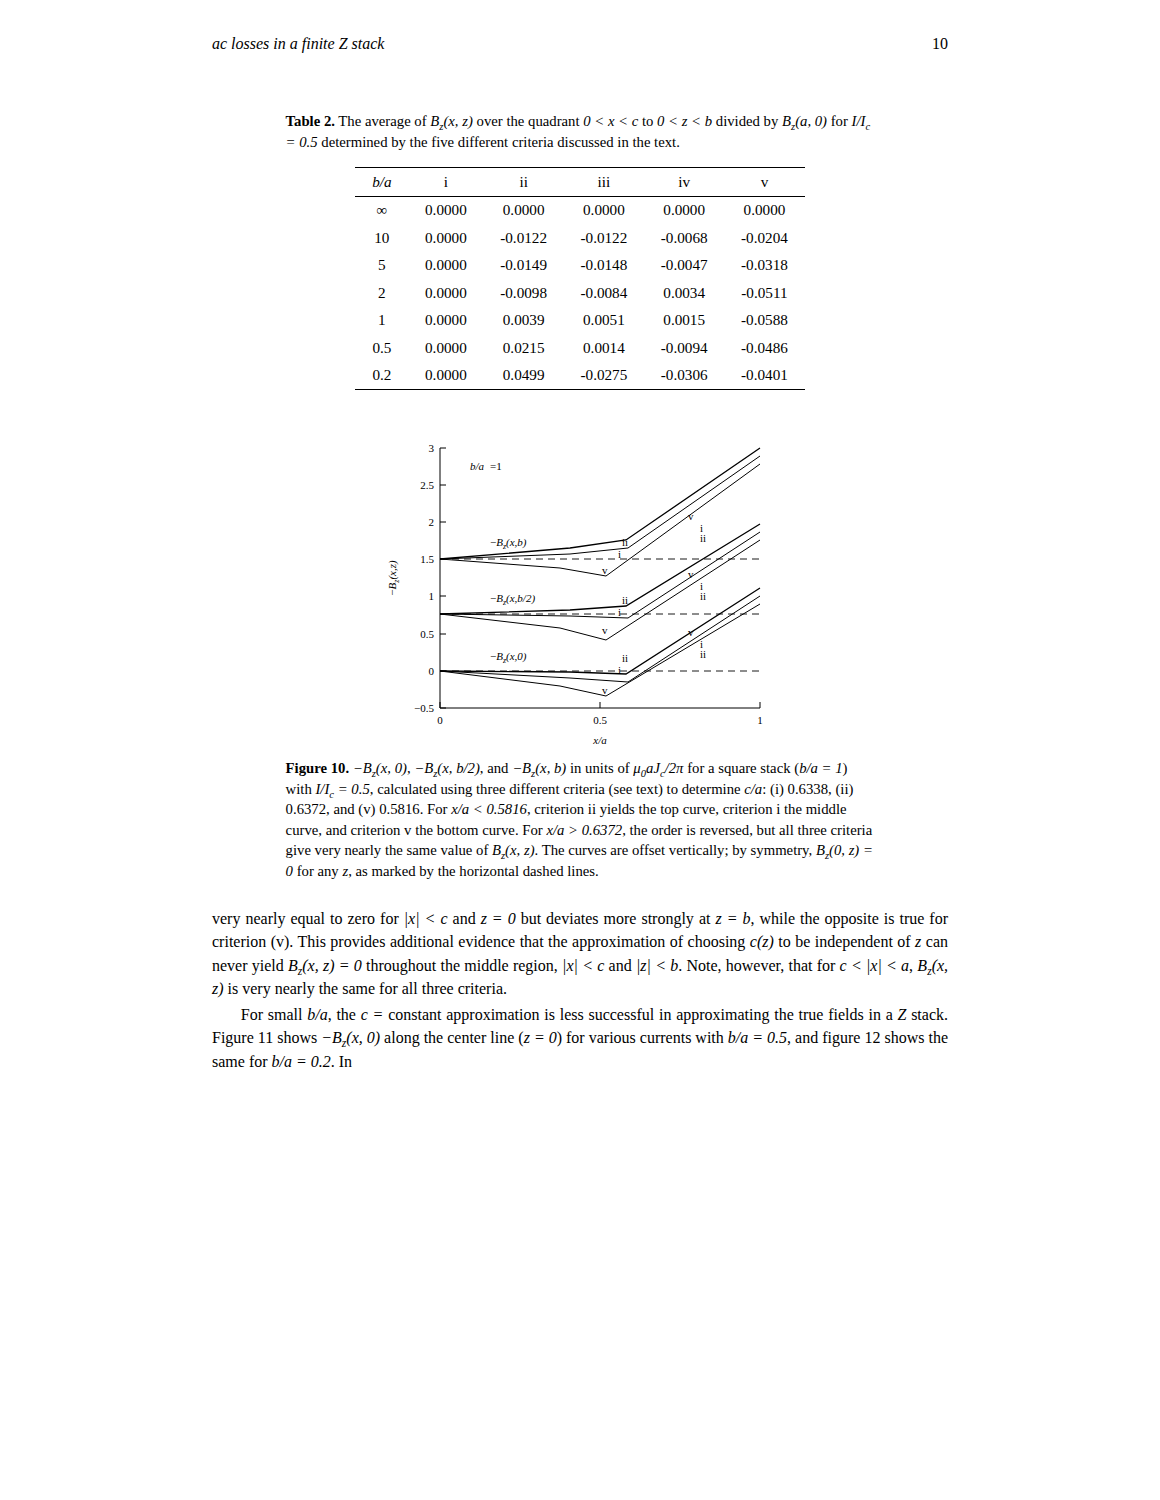ac losses in a finite Z stack 10
Table 2. The average of Bz(x, z) over the quadrant 0 < x < c to 0 < z < b divided by Bz(a, 0) for I/Ic = 0.5 determined by the five different criteria discussed in the text.
| b/a | i | ii | iii | iv | v |
| --- | --- | --- | --- | --- | --- |
| ∞ | 0.0000 | 0.0000 | 0.0000 | 0.0000 | 0.0000 |
| 10 | 0.0000 | -0.0122 | -0.0122 | -0.0068 | -0.0204 |
| 5 | 0.0000 | -0.0149 | -0.0148 | -0.0047 | -0.0318 |
| 2 | 0.0000 | -0.0098 | -0.0084 | 0.0034 | -0.0511 |
| 1 | 0.0000 | 0.0039 | 0.0051 | 0.0015 | -0.0588 |
| 0.5 | 0.0000 | 0.0215 | 0.0014 | -0.0094 | -0.0486 |
| 0.2 | 0.0000 | 0.0499 | -0.0275 | -0.0306 | -0.0401 |
3 2.5 2 1.5 1 0.5 0 −0.5 0 0.5 1 x/a −Bz(x,z) b/a=1 −Bz(x,b) −Bz(x,b/2) −Bz(x,0) ii i v v i ii ii i v v i ii ii i v v i ii
Figure 10. −Bz(x, 0), −Bz(x, b/2), and −Bz(x, b) in units of μ0aJc/2π for a square stack (b/a = 1) with I/Ic = 0.5, calculated using three different criteria (see text) to determine c/a: (i) 0.6338, (ii) 0.6372, and (v) 0.5816. For x/a < 0.5816, criterion ii yields the top curve, criterion i the middle curve, and criterion v the bottom curve. For x/a > 0.6372, the order is reversed, but all three criteria give very nearly the same value of Bz(x, z). The curves are offset vertically; by symmetry, Bz(0, z) = 0 for any z, as marked by the horizontal dashed lines.
very nearly equal to zero for |x| < c and z = 0 but deviates more strongly at z = b, while the opposite is true for criterion (v). This provides additional evidence that the approximation of choosing c(z) to be independent of z can never yield Bz(x, z) = 0 throughout the middle region, |x| < c and |z| < b. Note, however, that for c < |x| < a, Bz(x, z) is very nearly the same for all three criteria.
For small b/a, the c = constant approximation is less successful in approximating the true fields in a Z stack. Figure 11 shows −Bz(x, 0) along the center line (z = 0) for various currents with b/a = 0.5, and figure 12 shows the same for b/a = 0.2. In